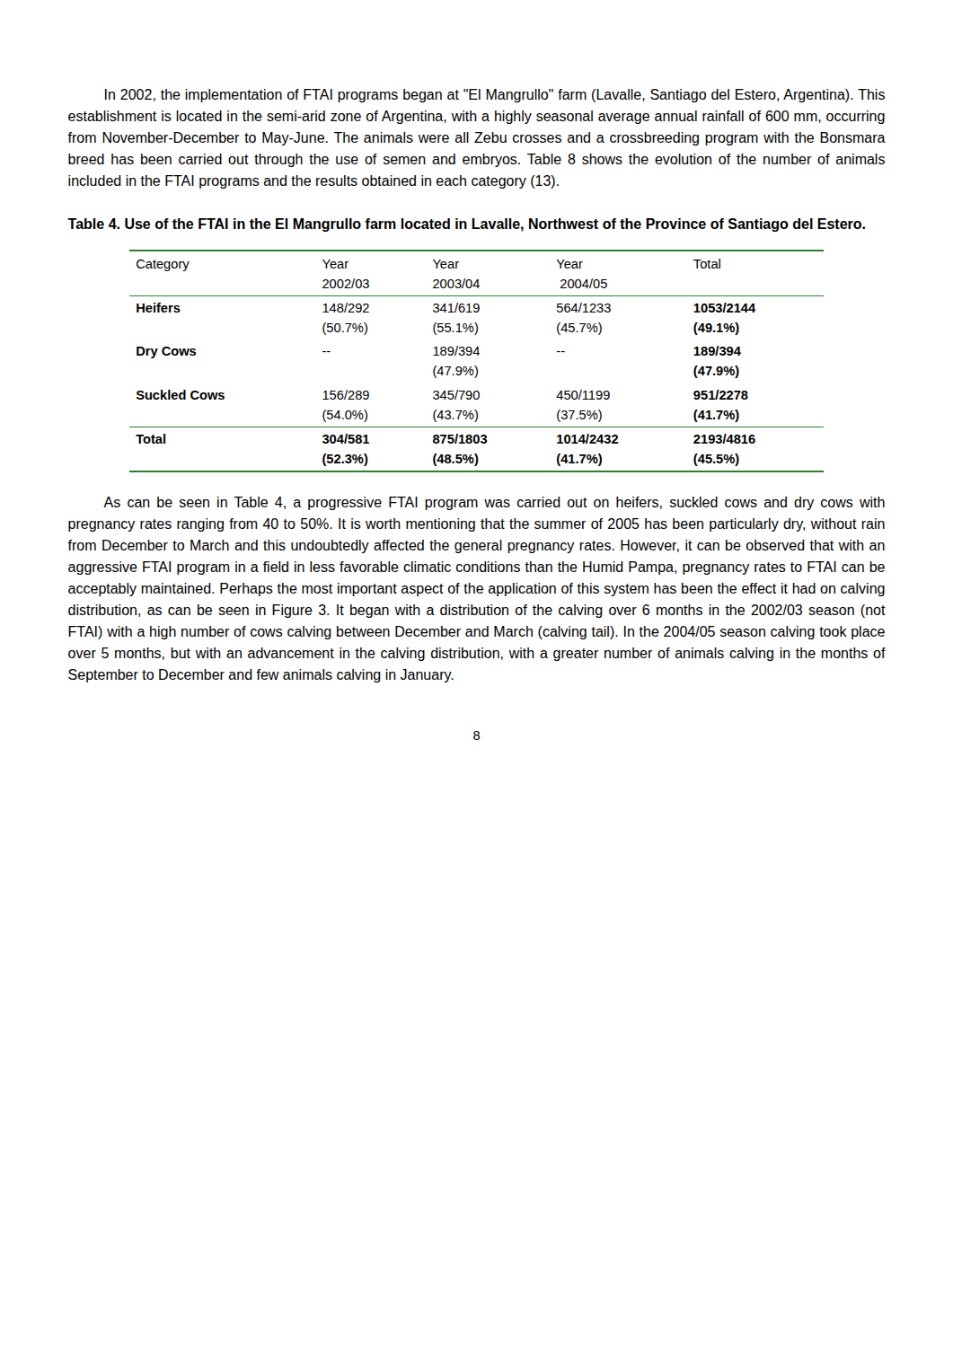In 2002, the implementation of FTAI programs began at "El Mangrullo" farm (Lavalle, Santiago del Estero, Argentina). This establishment is located in the semi-arid zone of Argentina, with a highly seasonal average annual rainfall of 600 mm, occurring from November-December to May-June. The animals were all Zebu crosses and a crossbreeding program with the Bonsmara breed has been carried out through the use of semen and embryos. Table 8 shows the evolution of the number of animals included in the FTAI programs and the results obtained in each category (13).
Table 4. Use of the FTAI in the El Mangrullo farm located in Lavalle, Northwest of the Province of Santiago del Estero.
| Category | Year 2002/03 | Year 2003/04 | Year 2004/05 | Total |
| --- | --- | --- | --- | --- |
| Heifers | 148/292 (50.7%) | 341/619 (55.1%) | 564/1233 (45.7%) | 1053/2144 (49.1%) |
| Dry Cows | -- | 189/394 (47.9%) | -- | 189/394 (47.9%) |
| Suckled Cows | 156/289 (54.0%) | 345/790 (43.7%) | 450/1199 (37.5%) | 951/2278 (41.7%) |
| Total | 304/581 (52.3%) | 875/1803 (48.5%) | 1014/2432 (41.7%) | 2193/4816 (45.5%) |
As can be seen in Table 4, a progressive FTAI program was carried out on heifers, suckled cows and dry cows with pregnancy rates ranging from 40 to 50%. It is worth mentioning that the summer of 2005 has been particularly dry, without rain from December to March and this undoubtedly affected the general pregnancy rates. However, it can be observed that with an aggressive FTAI program in a field in less favorable climatic conditions than the Humid Pampa, pregnancy rates to FTAI can be acceptably maintained. Perhaps the most important aspect of the application of this system has been the effect it had on calving distribution, as can be seen in Figure 3. It began with a distribution of the calving over 6 months in the 2002/03 season (not FTAI) with a high number of cows calving between December and March (calving tail). In the 2004/05 season calving took place over 5 months, but with an advancement in the calving distribution, with a greater number of animals calving in the months of September to December and few animals calving in January.
8